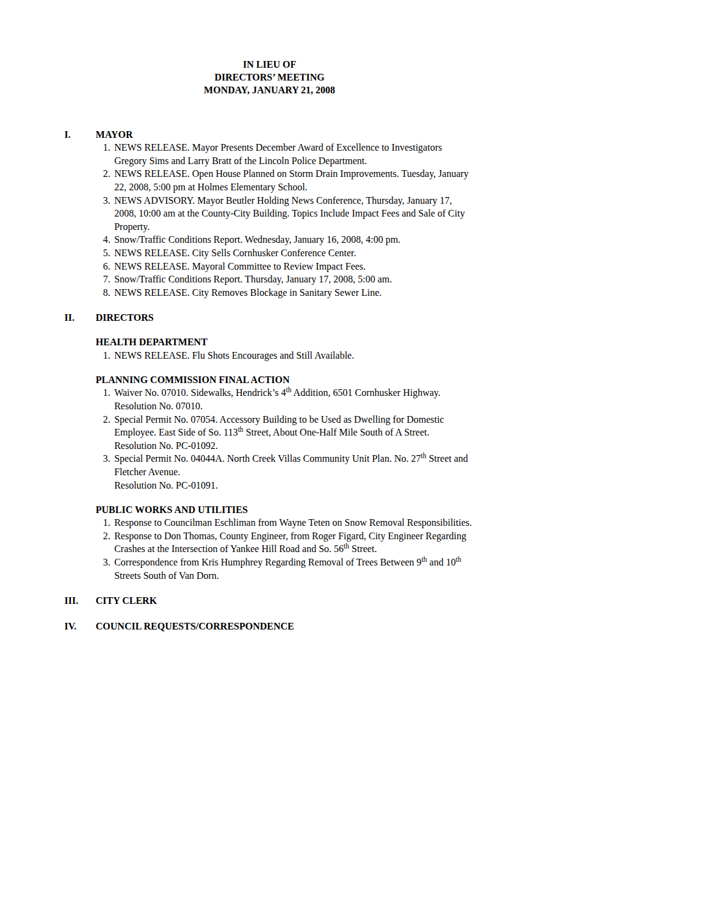IN LIEU OF
DIRECTORS’ MEETING
MONDAY, JANUARY 21, 2008
I. MAYOR
NEWS RELEASE. Mayor Presents December Award of Excellence to Investigators Gregory Sims and Larry Bratt of the Lincoln Police Department.
NEWS RELEASE. Open House Planned on Storm Drain Improvements. Tuesday, January 22, 2008, 5:00 pm at Holmes Elementary School.
NEWS ADVISORY. Mayor Beutler Holding News Conference, Thursday, January 17, 2008, 10:00 am at the County-City Building. Topics Include Impact Fees and Sale of City Property.
Snow/Traffic Conditions Report. Wednesday, January 16, 2008, 4:00 pm.
NEWS RELEASE. City Sells Cornhusker Conference Center.
NEWS RELEASE. Mayoral Committee to Review Impact Fees.
Snow/Traffic Conditions Report. Thursday, January 17, 2008, 5:00 am.
NEWS RELEASE. City Removes Blockage in Sanitary Sewer Line.
II. DIRECTORS
HEALTH DEPARTMENT
NEWS RELEASE. Flu Shots Encourages and Still Available.
PLANNING COMMISSION FINAL ACTION
Waiver No. 07010. Sidewalks, Hendrick’s 4th Addition, 6501 Cornhusker Highway.
Resolution No. 07010.
Special Permit No. 07054. Accessory Building to be Used as Dwelling for Domestic Employee. East Side of So. 113th Street, About One-Half Mile South of A Street.
Resolution No. PC-01092.
Special Permit No. 04044A. North Creek Villas Community Unit Plan. No. 27th Street and Fletcher Avenue.
Resolution No. PC-01091.
PUBLIC WORKS AND UTILITIES
Response to Councilman Eschliman from Wayne Teten on Snow Removal Responsibilities.
Response to Don Thomas, County Engineer, from Roger Figard, City Engineer Regarding Crashes at the Intersection of Yankee Hill Road and So. 56th Street.
Correspondence from Kris Humphrey Regarding Removal of Trees Between 9th and 10th Streets South of Van Dorn.
III. CITY CLERK
IV. COUNCIL REQUESTS/CORRESPONDENCE